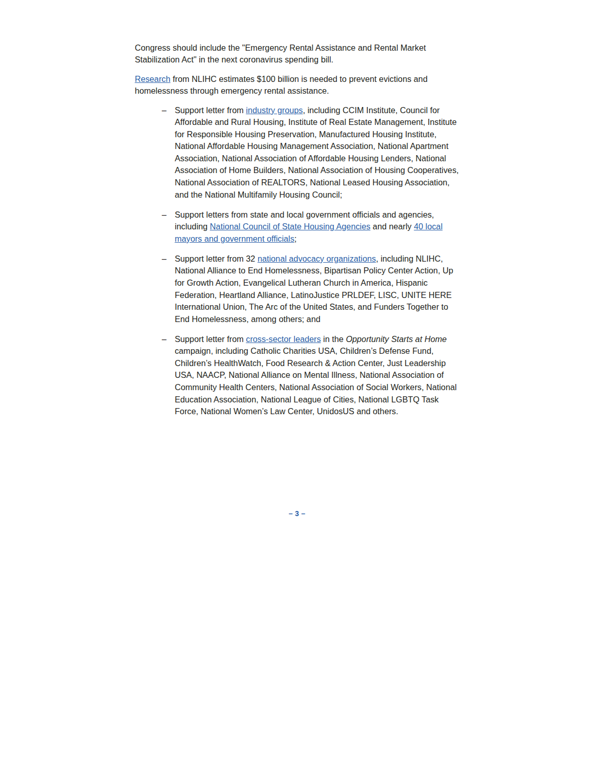Congress should include the "Emergency Rental Assistance and Rental Market Stabilization Act" in the next coronavirus spending bill.
Research from NLIHC estimates $100 billion is needed to prevent evictions and homelessness through emergency rental assistance.
Support letter from industry groups, including CCIM Institute, Council for Affordable and Rural Housing, Institute of Real Estate Management, Institute for Responsible Housing Preservation, Manufactured Housing Institute, National Affordable Housing Management Association, National Apartment Association, National Association of Affordable Housing Lenders, National Association of Home Builders, National Association of Housing Cooperatives, National Association of REALTORS, National Leased Housing Association, and the National Multifamily Housing Council;
Support letters from state and local government officials and agencies, including National Council of State Housing Agencies and nearly 40 local mayors and government officials;
Support letter from 32 national advocacy organizations, including NLIHC, National Alliance to End Homelessness, Bipartisan Policy Center Action, Up for Growth Action, Evangelical Lutheran Church in America, Hispanic Federation, Heartland Alliance, LatinoJustice PRLDEF, LISC, UNITE HERE International Union, The Arc of the United States, and Funders Together to End Homelessness, among others; and
Support letter from cross-sector leaders in the Opportunity Starts at Home campaign, including Catholic Charities USA, Children’s Defense Fund, Children’s HealthWatch, Food Research & Action Center, Just Leadership USA, NAACP, National Alliance on Mental Illness, National Association of Community Health Centers, National Association of Social Workers, National Education Association, National League of Cities, National LGBTQ Task Force, National Women’s Law Center, UnidosUS and others.
– 3 –